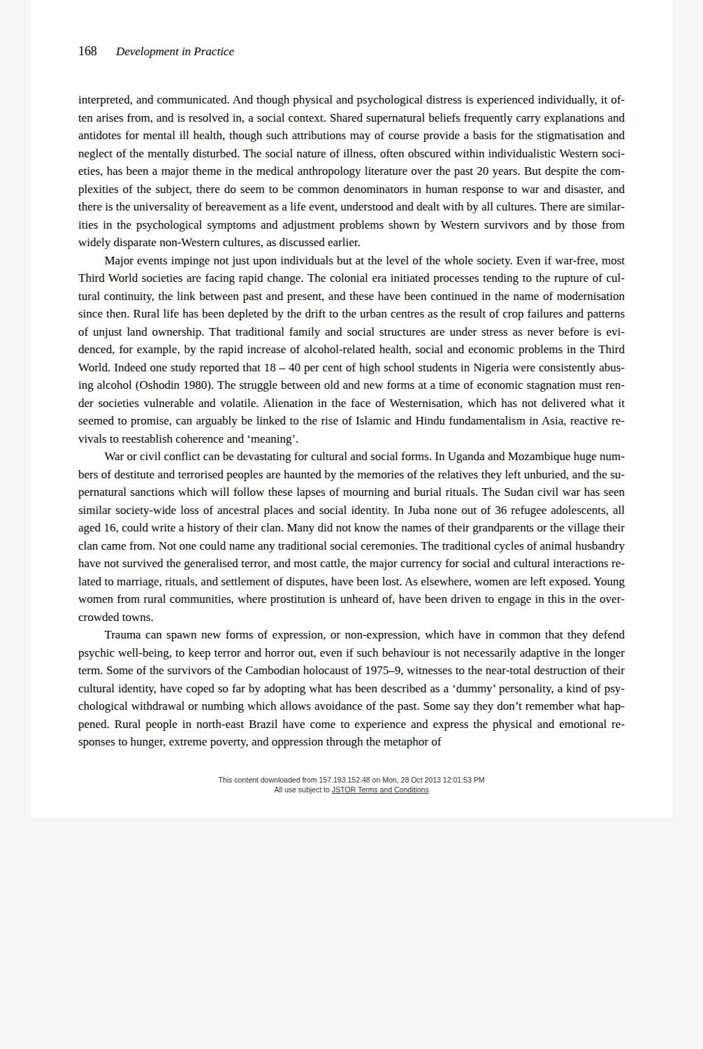168 Development in Practice
interpreted, and communicated. And though physical and psychological distress is experienced individually, it often arises from, and is resolved in, a social context. Shared supernatural beliefs frequently carry explanations and antidotes for mental ill health, though such attributions may of course provide a basis for the stigmatisation and neglect of the mentally disturbed. The social nature of illness, often obscured within individualistic Western societies, has been a major theme in the medical anthropology literature over the past 20 years. But despite the complexities of the subject, there do seem to be common denominators in human response to war and disaster, and there is the universality of bereavement as a life event, understood and dealt with by all cultures. There are similarities in the psychological symptoms and adjustment problems shown by Western survivors and by those from widely disparate non-Western cultures, as discussed earlier.
Major events impinge not just upon individuals but at the level of the whole society. Even if war-free, most Third World societies are facing rapid change. The colonial era initiated processes tending to the rupture of cultural continuity, the link between past and present, and these have been continued in the name of modernisation since then. Rural life has been depleted by the drift to the urban centres as the result of crop failures and patterns of unjust land ownership. That traditional family and social structures are under stress as never before is evidenced, for example, by the rapid increase of alcohol-related health, social and economic problems in the Third World. Indeed one study reported that 18 – 40 per cent of high school students in Nigeria were consistently abusing alcohol (Oshodin 1980). The struggle between old and new forms at a time of economic stagnation must render societies vulnerable and volatile. Alienation in the face of Westernisation, which has not delivered what it seemed to promise, can arguably be linked to the rise of Islamic and Hindu fundamentalism in Asia, reactive revivals to reestablish coherence and ‘meaning’.
War or civil conflict can be devastating for cultural and social forms. In Uganda and Mozambique huge numbers of destitute and terrorised peoples are haunted by the memories of the relatives they left unburied, and the supernatural sanctions which will follow these lapses of mourning and burial rituals. The Sudan civil war has seen similar society-wide loss of ancestral places and social identity. In Juba none out of 36 refugee adolescents, all aged 16, could write a history of their clan. Many did not know the names of their grandparents or the village their clan came from. Not one could name any traditional social ceremonies. The traditional cycles of animal husbandry have not survived the generalised terror, and most cattle, the major currency for social and cultural interactions related to marriage, rituals, and settlement of disputes, have been lost. As elsewhere, women are left exposed. Young women from rural communities, where prostitution is unheard of, have been driven to engage in this in the overcrowded towns.
Trauma can spawn new forms of expression, or non-expression, which have in common that they defend psychic well-being, to keep terror and horror out, even if such behaviour is not necessarily adaptive in the longer term. Some of the survivors of the Cambodian holocaust of 1975–9, witnesses to the near-total destruction of their cultural identity, have coped so far by adopting what has been described as a ‘dummy’ personality, a kind of psychological withdrawal or numbing which allows avoidance of the past. Some say they don’t remember what happened. Rural people in north-east Brazil have come to experience and express the physical and emotional responses to hunger, extreme poverty, and oppression through the metaphor of
This content downloaded from 157.193.152.48 on Mon, 28 Oct 2013 12:01:53 PM
All use subject to JSTOR Terms and Conditions